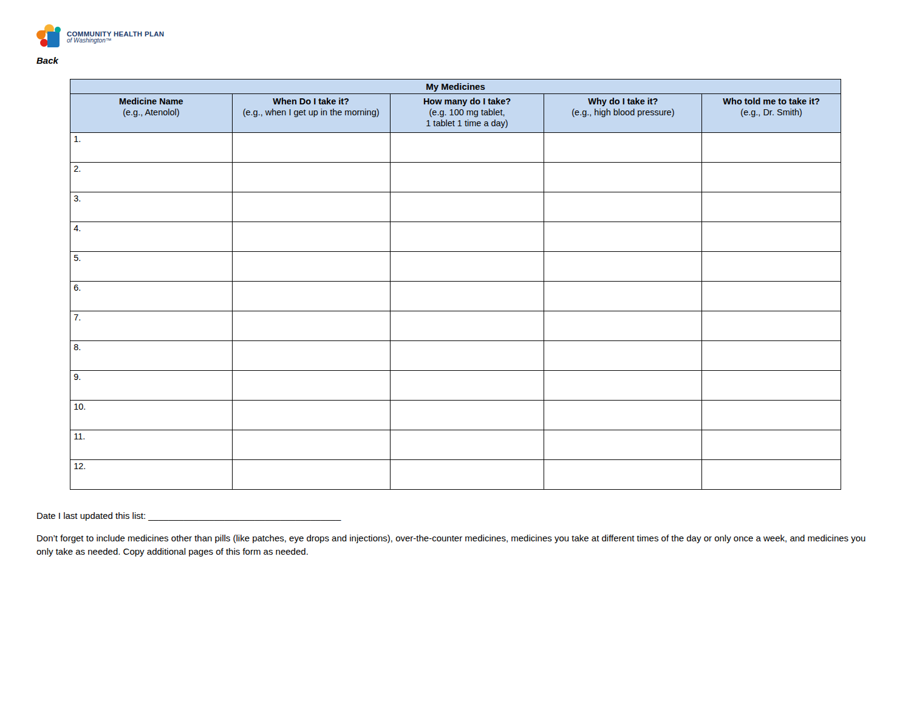Community Health Plan
of Washington™
Back
| My Medicines |
| --- |
| Medicine Name (e.g., Atenolol) | When Do I take it? (e.g., when I get up in the morning) | How many do I take? (e.g. 100 mg tablet, 1 tablet 1 time a day) | Why do I take it? (e.g., high blood pressure) | Who told me to take it? (e.g., Dr. Smith) |
| 1. | | | | |
| 2. | | | | |
| 3. | | | | |
| 4. | | | | |
| 5. | | | | |
| 6. | | | | |
| 7. | | | | |
| 8. | | | | |
| 9. | | | | |
| 10. | | | | |
| 11. | | | | |
| 12. | | | | |
Date I last updated this list: ______________________________________
Don’t forget to include medicines other than pills (like patches, eye drops and injections), over-the-counter medicines, medicines you take at different times of the day or only once a week, and medicines you only take as needed. Copy additional pages of this form as needed.